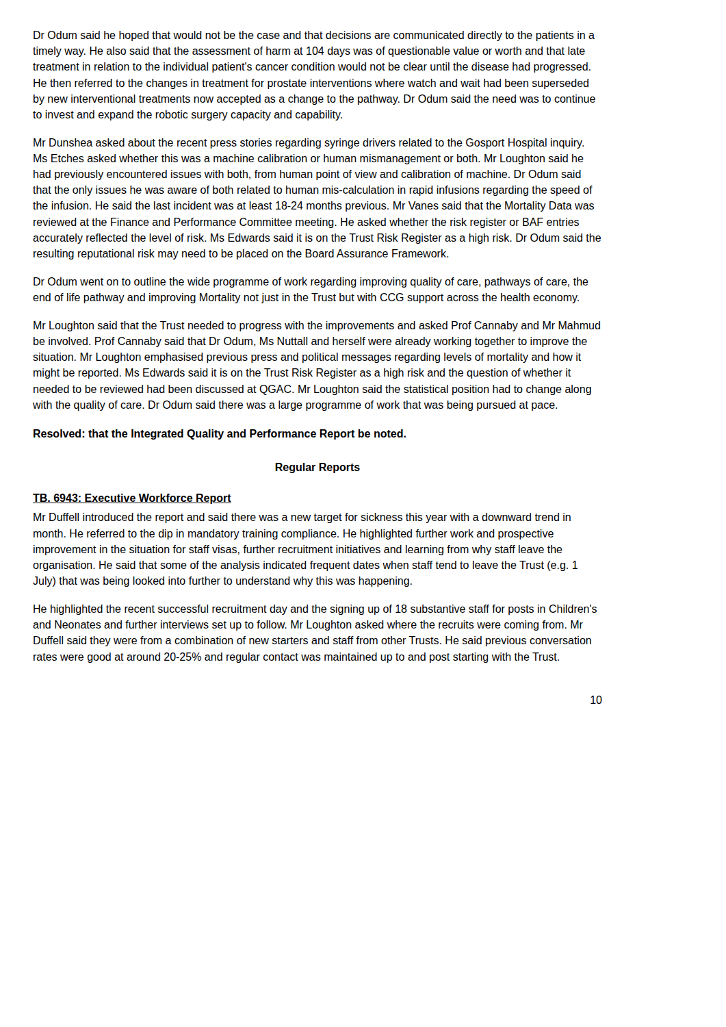Dr Odum said he hoped that would not be the case and that decisions are communicated directly to the patients in a timely way. He also said that the assessment of harm at 104 days was of questionable value or worth and that late treatment in relation to the individual patient's cancer condition would not be clear until the disease had progressed. He then referred to the changes in treatment for prostate interventions where watch and wait had been superseded by new interventional treatments now accepted as a change to the pathway. Dr Odum said the need was to continue to invest and expand the robotic surgery capacity and capability.
Mr Dunshea asked about the recent press stories regarding syringe drivers related to the Gosport Hospital inquiry. Ms Etches asked whether this was a machine calibration or human mismanagement or both. Mr Loughton said he had previously encountered issues with both, from human point of view and calibration of machine. Dr Odum said that the only issues he was aware of both related to human mis-calculation in rapid infusions regarding the speed of the infusion. He said the last incident was at least 18-24 months previous. Mr Vanes said that the Mortality Data was reviewed at the Finance and Performance Committee meeting. He asked whether the risk register or BAF entries accurately reflected the level of risk. Ms Edwards said it is on the Trust Risk Register as a high risk. Dr Odum said the resulting reputational risk may need to be placed on the Board Assurance Framework.
Dr Odum went on to outline the wide programme of work regarding improving quality of care, pathways of care, the end of life pathway and improving Mortality not just in the Trust but with CCG support across the health economy.
Mr Loughton said that the Trust needed to progress with the improvements and asked Prof Cannaby and Mr Mahmud be involved. Prof Cannaby said that Dr Odum, Ms Nuttall and herself were already working together to improve the situation. Mr Loughton emphasised previous press and political messages regarding levels of mortality and how it might be reported. Ms Edwards said it is on the Trust Risk Register as a high risk and the question of whether it needed to be reviewed had been discussed at QGAC. Mr Loughton said the statistical position had to change along with the quality of care. Dr Odum said there was a large programme of work that was being pursued at pace.
Resolved: that the Integrated Quality and Performance Report be noted.
Regular Reports
TB. 6943: Executive Workforce Report
Mr Duffell introduced the report and said there was a new target for sickness this year with a downward trend in month. He referred to the dip in mandatory training compliance. He highlighted further work and prospective improvement in the situation for staff visas, further recruitment initiatives and learning from why staff leave the organisation. He said that some of the analysis indicated frequent dates when staff tend to leave the Trust (e.g. 1 July) that was being looked into further to understand why this was happening.
He highlighted the recent successful recruitment day and the signing up of 18 substantive staff for posts in Children's and Neonates and further interviews set up to follow. Mr Loughton asked where the recruits were coming from. Mr Duffell said they were from a combination of new starters and staff from other Trusts. He said previous conversation rates were good at around 20-25% and regular contact was maintained up to and post starting with the Trust.
10